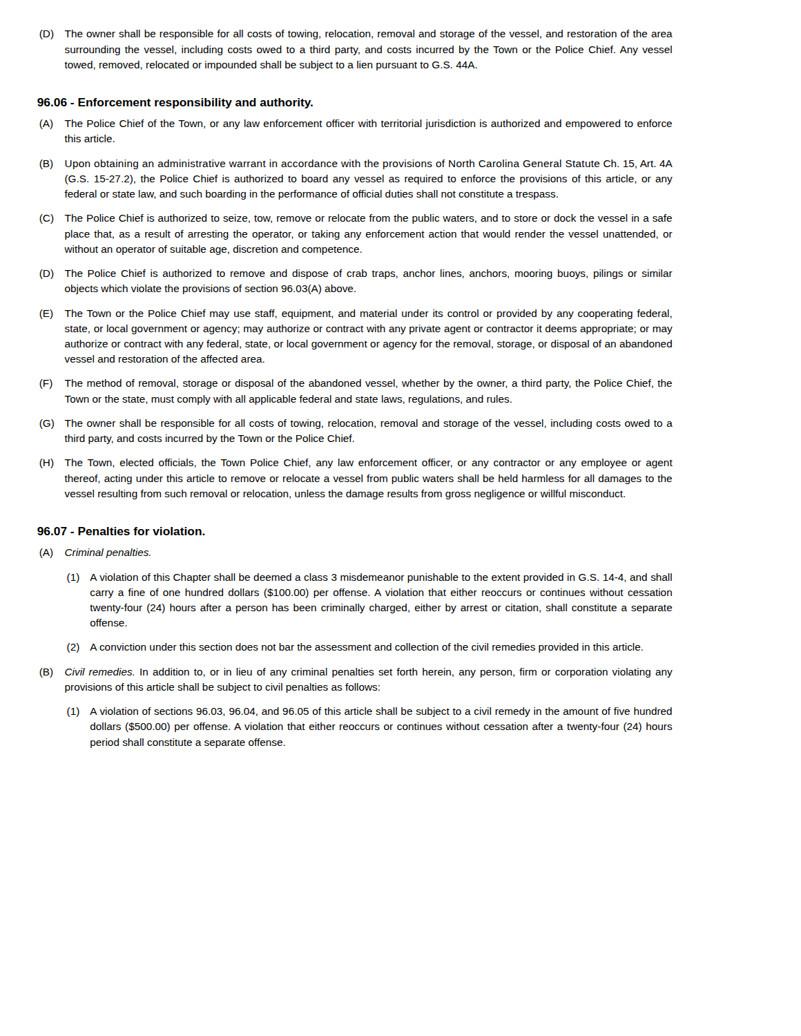(D)
The owner shall be responsible for all costs of towing, relocation, removal and storage of the vessel, and restoration of the area surrounding the vessel, including costs owed to a third party, and costs incurred by the Town or the Police Chief. Any vessel towed, removed, relocated or impounded shall be subject to a lien pursuant to G.S. 44A.
96.06 - Enforcement responsibility and authority.
(A)
The Police Chief of the Town, or any law enforcement officer with territorial jurisdiction is authorized and empowered to enforce this article.
(B)
Upon obtaining an administrative warrant in accordance with the provisions of North Carolina General Statute Ch. 15, Art. 4A (G.S. 15-27.2), the Police Chief is authorized to board any vessel as required to enforce the provisions of this article, or any federal or state law, and such boarding in the performance of official duties shall not constitute a trespass.
(C)
The Police Chief is authorized to seize, tow, remove or relocate from the public waters, and to store or dock the vessel in a safe place that, as a result of arresting the operator, or taking any enforcement action that would render the vessel unattended, or without an operator of suitable age, discretion and competence.
(D)
The Police Chief is authorized to remove and dispose of crab traps, anchor lines, anchors, mooring buoys, pilings or similar objects which violate the provisions of section 96.03(A) above.
(E)
The Town or the Police Chief may use staff, equipment, and material under its control or provided by any cooperating federal, state, or local government or agency; may authorize or contract with any private agent or contractor it deems appropriate; or may authorize or contract with any federal, state, or local government or agency for the removal, storage, or disposal of an abandoned vessel and restoration of the affected area.
(F)
The method of removal, storage or disposal of the abandoned vessel, whether by the owner, a third party, the Police Chief, the Town or the state, must comply with all applicable federal and state laws, regulations, and rules.
(G)
The owner shall be responsible for all costs of towing, relocation, removal and storage of the vessel, including costs owed to a third party, and costs incurred by the Town or the Police Chief.
(H)
The Town, elected officials, the Town Police Chief, any law enforcement officer, or any contractor or any employee or agent thereof, acting under this article to remove or relocate a vessel from public waters shall be held harmless for all damages to the vessel resulting from such removal or relocation, unless the damage results from gross negligence or willful misconduct.
96.07 - Penalties for violation.
(A)
Criminal penalties.
(1)
A violation of this Chapter shall be deemed a class 3 misdemeanor punishable to the extent provided in G.S. 14-4, and shall carry a fine of one hundred dollars ($100.00) per offense. A violation that either reoccurs or continues without cessation twenty-four (24) hours after a person has been criminally charged, either by arrest or citation, shall constitute a separate offense.
(2)
A conviction under this section does not bar the assessment and collection of the civil remedies provided in this article.
(B)
Civil remedies. In addition to, or in lieu of any criminal penalties set forth herein, any person, firm or corporation violating any provisions of this article shall be subject to civil penalties as follows:
(1)
A violation of sections 96.03, 96.04, and 96.05 of this article shall be subject to a civil remedy in the amount of five hundred dollars ($500.00) per offense. A violation that either reoccurs or continues without cessation after a twenty-four (24) hours period shall constitute a separate offense.